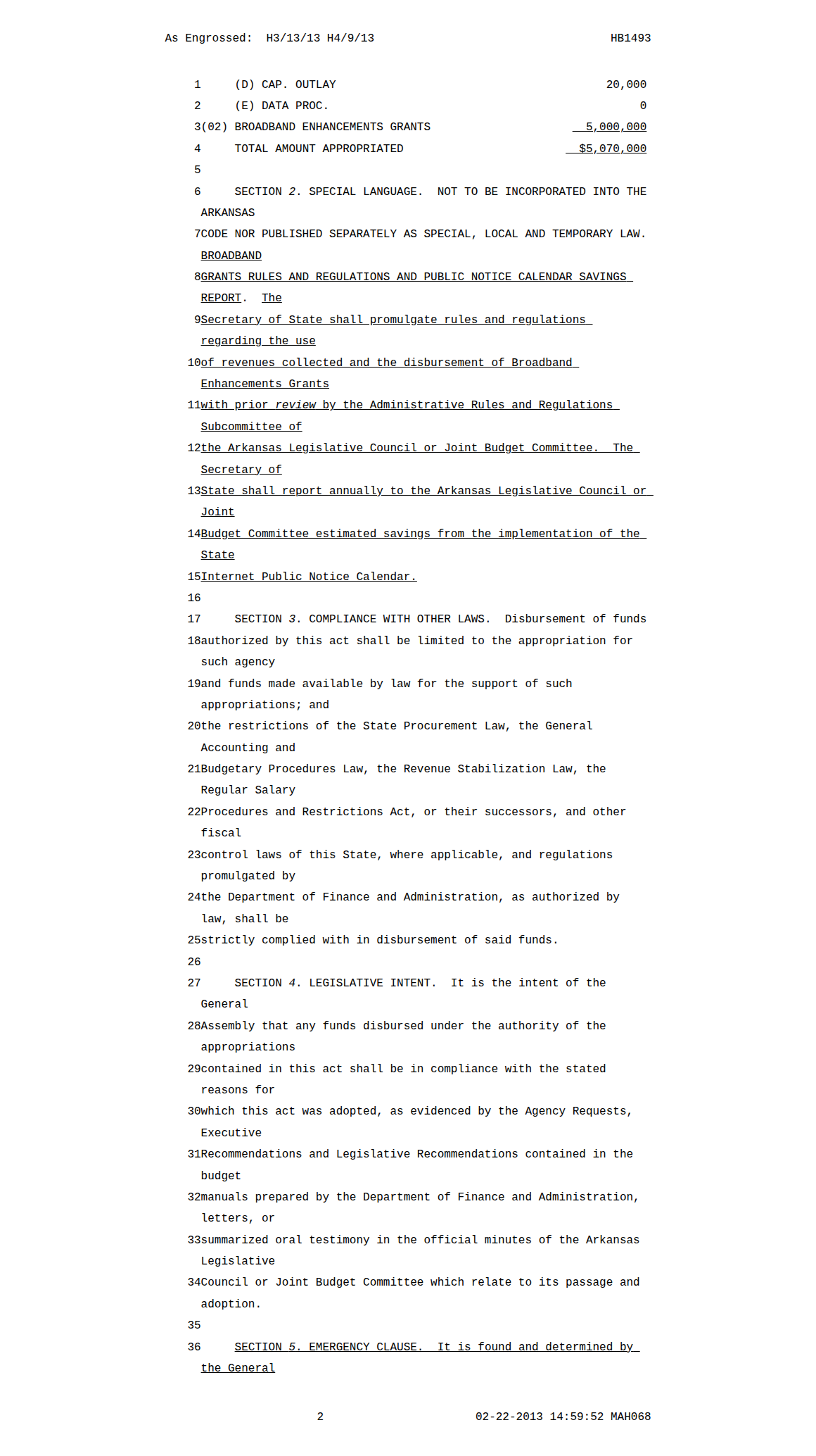As Engrossed: H3/13/13 H4/9/13 HB1493
| 1 | (D) CAP. OUTLAY 20,000 |
| 2 | (E) DATA PROC. 0 |
| 3 | (02) BROADBAND ENHANCEMENTS GRANTS 5,000,000 |
| 4 | TOTAL AMOUNT APPROPRIATED $5,070,000 |
| 5 | |
| 6 | SECTION 2 . SPECIAL LANGUAGE. NOT TO BE INCORPORATED INTO THE ARKANSAS |
| 7 | CODE NOR PUBLISHED SEPARATELY AS SPECIAL, LOCAL AND TEMPORARY LAW. BROADBAND |
| 8 | GRANTS RULES AND REGULATIONS AND PUBLIC NOTICE CALENDAR SAVINGS REPORT . The |
| 9 | Secretary of State shall promulgate rules and regulations regarding the use |
| 10 | of revenues collected and the disbursement of Broadband Enhancements Grants |
| 11 | with prior review by the Administrative Rules and Regulations Subcommittee of |
| 12 | the Arkansas Legislative Council or Joint Budget Committee. The Secretary of |
| 13 | State shall report annually to the Arkansas Legislative Council or Joint |
| 14 | Budget Committee estimated savings from the implementation of the State |
| 15 | Internet Public Notice Calendar. |
| 16 | |
| 17 | SECTION 3 . COMPLIANCE WITH OTHER LAWS. Disbursement of funds |
| 18 | authorized by this act shall be limited to the appropriation for such agency |
| 19 | and funds made available by law for the support of such appropriations; and |
| 20 | the restrictions of the State Procurement Law, the General Accounting and |
| 21 | Budgetary Procedures Law, the Revenue Stabilization Law, the Regular Salary |
| 22 | Procedures and Restrictions Act, or their successors, and other fiscal |
| 23 | control laws of this State, where applicable, and regulations promulgated by |
| 24 | the Department of Finance and Administration, as authorized by law, shall be |
| 25 | strictly complied with in disbursement of said funds. |
| 26 | |
| 27 | SECTION 4 . LEGISLATIVE INTENT. It is the intent of the General |
| 28 | Assembly that any funds disbursed under the authority of the appropriations |
| 29 | contained in this act shall be in compliance with the stated reasons for |
| 30 | which this act was adopted, as evidenced by the Agency Requests, Executive |
| 31 | Recommendations and Legislative Recommendations contained in the budget |
| 32 | manuals prepared by the Department of Finance and Administration, letters, or |
| 33 | summarized oral testimony in the official minutes of the Arkansas Legislative |
| 34 | Council or Joint Budget Committee which relate to its passage and adoption. |
| 35 | |
| 36 | SECTION 5 . EMERGENCY CLAUSE. It is found and determined by the General |
2 02-22-2013 14:59:52 MAH068